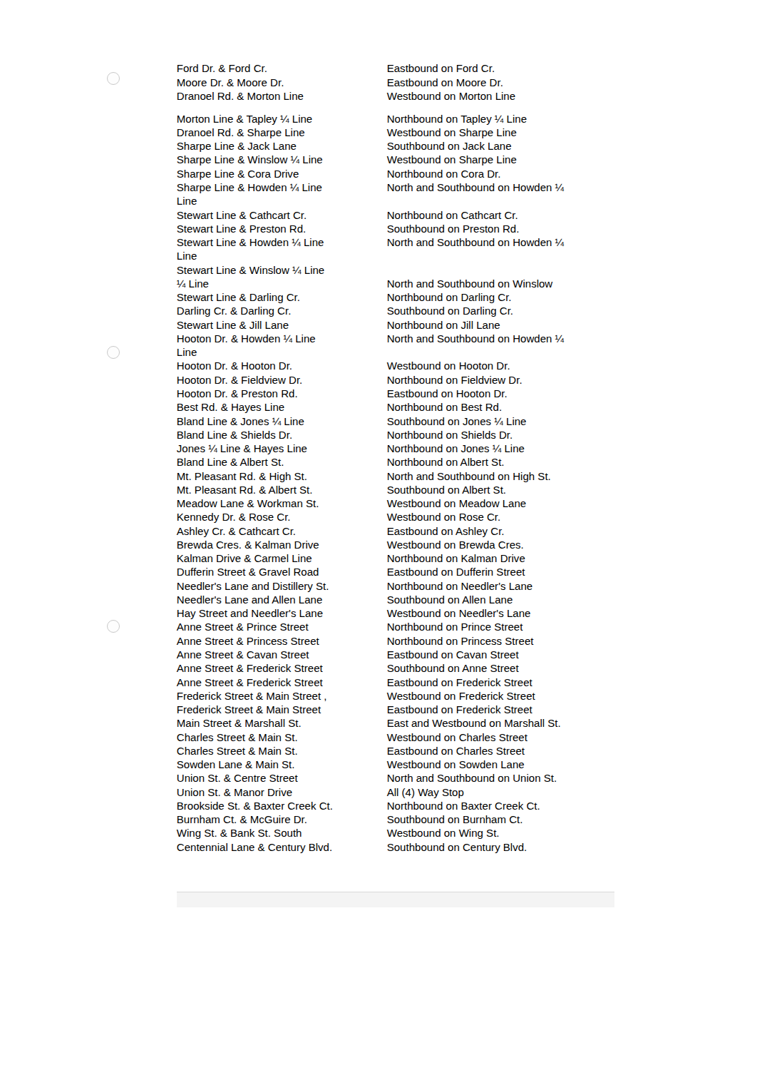| Ford Dr. & Ford Cr. | Eastbound on Ford Cr. |
| Moore Dr. & Moore Dr. | Eastbound on Moore Dr. |
| Dranoel Rd. & Morton Line | Westbound on Morton Line |
| Morton Line & Tapley ¼ Line | Northbound on Tapley ¼ Line |
| Dranoel Rd. & Sharpe Line | Westbound on Sharpe Line |
| Sharpe Line & Jack Lane | Southbound on Jack Lane |
| Sharpe Line & Winslow ¼ Line | Westbound on Sharpe Line |
| Sharpe Line & Cora Drive | Northbound on Cora Dr. |
| Sharpe Line & Howden ¼ Line Line | North and Southbound on Howden ¼ |
| Stewart Line & Cathcart Cr. | Northbound on Cathcart Cr. |
| Stewart Line & Preston Rd. | Southbound on Preston Rd. |
| Stewart Line & Howden ¼ Line Line | North and Southbound on Howden ¼ |
| Stewart Line & Winslow ¼ Line ¼ Line | North and Southbound on Winslow |
| Stewart Line & Darling Cr. | Northbound on Darling Cr. |
| Darling Cr. & Darling Cr. | Southbound on Darling Cr. |
| Stewart Line & Jill Lane | Northbound on Jill Lane |
| Hooton Dr. & Howden ¼ Line Line | North and Southbound on Howden ¼ |
| Hooton Dr. & Hooton Dr. | Westbound on Hooton Dr. |
| Hooton Dr. & Fieldview Dr. | Northbound on Fieldview Dr. |
| Hooton Dr. & Preston Rd. | Eastbound on Hooton Dr. |
| Best Rd. & Hayes Line | Northbound on Best Rd. |
| Bland Line & Jones ¼ Line | Southbound on Jones ¼ Line |
| Bland Line & Shields Dr. | Northbound on Shields Dr. |
| Jones ¼ Line & Hayes Line | Northbound on Jones ¼ Line |
| Bland Line & Albert St. | Northbound on Albert St. |
| Mt. Pleasant Rd. & High St. | North and Southbound on High St. |
| Mt. Pleasant Rd. & Albert St. | Southbound on Albert St. |
| Meadow Lane & Workman St. | Westbound on Meadow Lane |
| Kennedy Dr. & Rose Cr. | Westbound on Rose Cr. |
| Ashley Cr. & Cathcart Cr. | Eastbound on Ashley Cr. |
| Brewda Cres. & Kalman Drive | Westbound on Brewda Cres. |
| Kalman Drive & Carmel Line | Northbound on Kalman Drive |
| Dufferin Street & Gravel Road | Eastbound on Dufferin Street |
| Needler's Lane and Distillery St. | Northbound on Needler's Lane |
| Needler's Lane and Allen Lane | Southbound on Allen Lane |
| Hay Street and Needler's Lane | Westbound on Needler's Lane |
| Anne Street & Prince Street | Northbound on Prince Street |
| Anne Street & Princess Street | Northbound on Princess Street |
| Anne Street & Cavan Street | Eastbound on Cavan Street |
| Anne Street & Frederick Street | Southbound on Anne Street |
| Anne Street & Frederick Street | Eastbound on Frederick Street |
| Frederick Street & Main Street , | Westbound on Frederick Street |
| Frederick Street & Main Street | Eastbound on Frederick Street |
| Main Street & Marshall St. | East and Westbound on Marshall St. |
| Charles Street & Main St. | Westbound on Charles Street |
| Charles Street & Main St. | Eastbound on Charles Street |
| Sowden Lane & Main St. | Westbound on Sowden Lane |
| Union St. & Centre Street | North and Southbound on Union St. |
| Union St. & Manor Drive | All (4) Way Stop |
| Brookside St. & Baxter Creek Ct. | Northbound on Baxter Creek Ct. |
| Burnham Ct. & McGuire Dr. | Southbound on Burnham Ct. |
| Wing St. & Bank St. South | Westbound on Wing St. |
| Centennial Lane & Century Blvd. | Southbound on Century Blvd. |